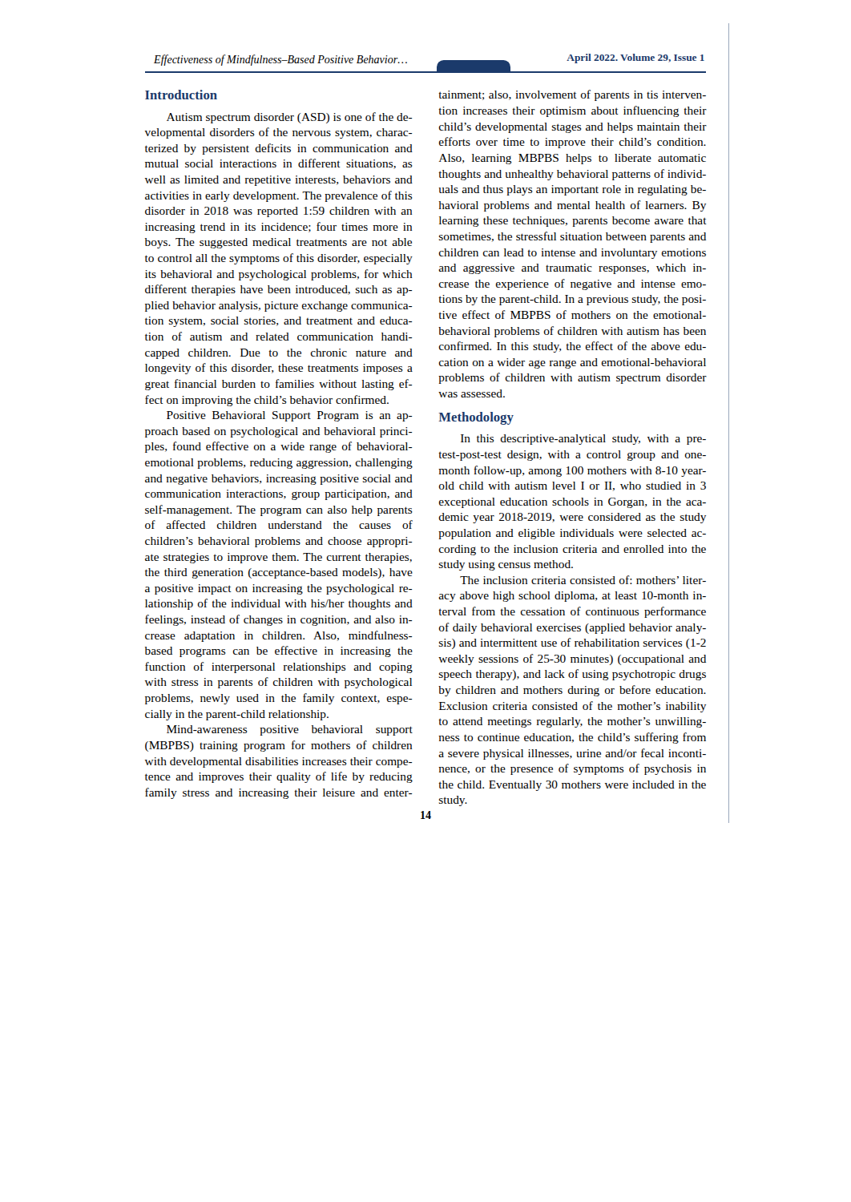Effectiveness of Mindfulness–Based Positive Behavior…
April 2022. Volume 29, Issue 1
Introduction
Autism spectrum disorder (ASD) is one of the developmental disorders of the nervous system, characterized by persistent deficits in communication and mutual social interactions in different situations, as well as limited and repetitive interests, behaviors and activities in early development. The prevalence of this disorder in 2018 was reported 1:59 children with an increasing trend in its incidence; four times more in boys. The suggested medical treatments are not able to control all the symptoms of this disorder, especially its behavioral and psychological problems, for which different therapies have been introduced, such as applied behavior analysis, picture exchange communication system, social stories, and treatment and education of autism and related communication handicapped children. Due to the chronic nature and longevity of this disorder, these treatments imposes a great financial burden to families without lasting effect on improving the child’s behavior confirmed.
Positive Behavioral Support Program is an approach based on psychological and behavioral principles, found effective on a wide range of behavioral-emotional problems, reducing aggression, challenging and negative behaviors, increasing positive social and communication interactions, group participation, and self-management. The program can also help parents of affected children understand the causes of children’s behavioral problems and choose appropriate strategies to improve them. The current therapies, the third generation (acceptance-based models), have a positive impact on increasing the psychological relationship of the individual with his/her thoughts and feelings, instead of changes in cognition, and also increase adaptation in children. Also, mindfulness-based programs can be effective in increasing the function of interpersonal relationships and coping with stress in parents of children with psychological problems, newly used in the family context, especially in the parent-child relationship.
Mind-awareness positive behavioral support (MBPBS) training program for mothers of children with developmental disabilities increases their competence and improves their quality of life by reducing family stress and increasing their leisure and entertainment; also, involvement of parents in tis intervention increases their optimism about influencing their child’s developmental stages and helps maintain their efforts over time to improve their child’s condition. Also, learning MBPBS helps to liberate automatic thoughts and unhealthy behavioral patterns of individuals and thus plays an important role in regulating behavioral problems and mental health of learners. By learning these techniques, parents become aware that sometimes, the stressful situation between parents and children can lead to intense and involuntary emotions and aggressive and traumatic responses, which increase the experience of negative and intense emotions by the parent-child. In a previous study, the positive effect of MBPBS of mothers on the emotional-behavioral problems of children with autism has been confirmed. In this study, the effect of the above education on a wider age range and emotional-behavioral problems of children with autism spectrum disorder was assessed.
Methodology
In this descriptive-analytical study, with a pre-test-post-test design, with a control group and one-month follow-up, among 100 mothers with 8-10 year-old child with autism level I or II, who studied in 3 exceptional education schools in Gorgan, in the academic year 2018-2019, were considered as the study population and eligible individuals were selected according to the inclusion criteria and enrolled into the study using census method.
The inclusion criteria consisted of: mothers’ literacy above high school diploma, at least 10-month interval from the cessation of continuous performance of daily behavioral exercises (applied behavior analysis) and intermittent use of rehabilitation services (1-2 weekly sessions of 25-30 minutes) (occupational and speech therapy), and lack of using psychotropic drugs by children and mothers during or before education. Exclusion criteria consisted of the mother’s inability to attend meetings regularly, the mother’s unwillingness to continue education, the child’s suffering from a severe physical illnesses, urine and/or fecal incontinence, or the presence of symptoms of psychosis in the child. Eventually 30 mothers were included in the study.
14